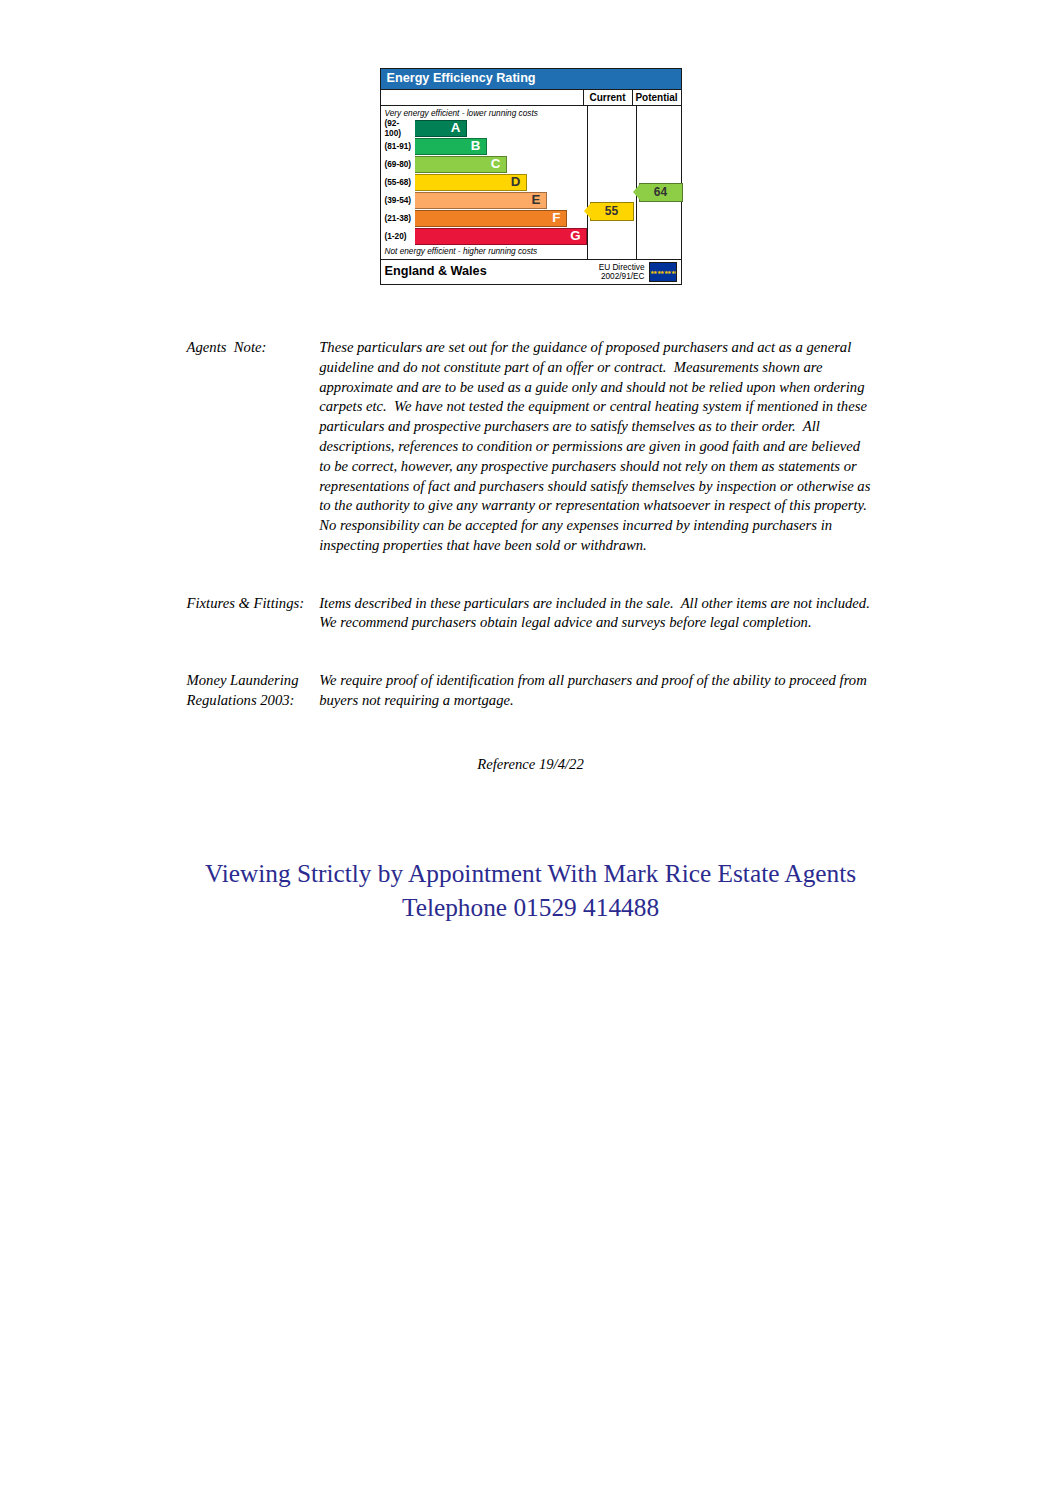Energy Efficiency Rating
Current
Potential
Very energy efficient - lower running costs
(92-100)
A
(81-91)
B
(69-80)
C
(55-68)
D
(39-54)
E
(21-38)
F
(1-20)
G
Not energy efficient - higher running costs
55
64
England & Wales
EU Directive
2002/91/EC
| Agents Note: | These particulars are set out for the guidance of proposed purchasers and act as a general guideline and do not constitute part of an offer or contract. Measurements shown are approximate and are to be used as a guide only and should not be relied upon when ordering carpets etc. We have not tested the equipment or central heating system if mentioned in these particulars and prospective purchasers are to satisfy themselves as to their order. All descriptions, references to condition or permissions are given in good faith and are believed to be correct, however, any prospective purchasers should not rely on them as statements or representations of fact and purchasers should satisfy themselves by inspection or otherwise as to the authority to give any warranty or representation whatsoever in respect of this property. No responsibility can be accepted for any expenses incurred by intending purchasers in inspecting properties that have been sold or withdrawn. |
| Fixtures & Fittings: | Items described in these particulars are included in the sale. All other items are not included. We recommend purchasers obtain legal advice and surveys before legal completion. |
| Money Laundering Regulations 2003: | We require proof of identification from all purchasers and proof of the ability to proceed from buyers not requiring a mortgage. |
Reference 19/4/22
Viewing Strictly by Appointment With Mark Rice Estate Agents
Telephone 01529 414488